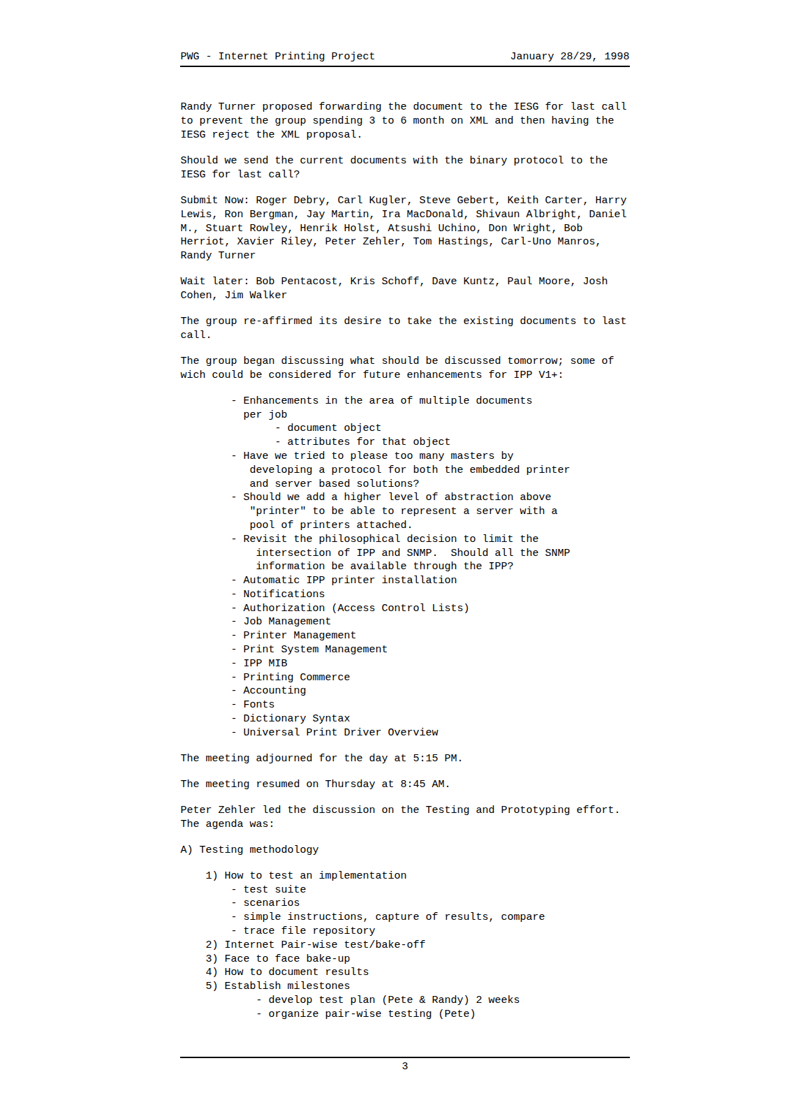PWG - Internet Printing Project January 28/29, 1998
Randy Turner proposed forwarding the document to the IESG for last call to prevent the group spending 3 to 6 month on XML and then having the IESG reject the XML proposal.
Should we send the current documents with the binary protocol to the IESG for last call?
Submit Now: Roger Debry, Carl Kugler, Steve Gebert, Keith Carter, Harry Lewis, Ron Bergman, Jay Martin, Ira MacDonald, Shivaun Albright, Daniel M., Stuart Rowley, Henrik Holst, Atsushi Uchino, Don Wright, Bob Herriot, Xavier Riley, Peter Zehler, Tom Hastings, Carl-Uno Manros, Randy Turner
Wait later: Bob Pentacost, Kris Schoff, Dave Kuntz, Paul Moore, Josh Cohen, Jim Walker
The group re-affirmed its desire to take the existing documents to last call.
The group began discussing what should be discussed tomorrow; some of wich could be considered for future enhancements for IPP V1+:
- Enhancements in the area of multiple documents per job - document object - attributes for that object - Have we tried to please too many masters by developing a protocol for both the embedded printer and server based solutions? - Should we add a higher level of abstraction above "printer" to be able to represent a server with a pool of printers attached. - Revisit the philosophical decision to limit the intersection of IPP and SNMP. Should all the SNMP information be available through the IPP? - Automatic IPP printer installation - Notifications - Authorization (Access Control Lists) - Job Management - Printer Management - Print System Management - IPP MIB - Printing Commerce - Accounting - Fonts - Dictionary Syntax - Universal Print Driver Overview
The meeting adjourned for the day at 5:15 PM.
The meeting resumed on Thursday at 8:45 AM.
Peter Zehler led the discussion on the Testing and Prototyping effort. The agenda was:
A) Testing methodology
1) How to test an implementation - test suite - scenarios - simple instructions, capture of results, compare - trace file repository 2) Internet Pair-wise test/bake-off 3) Face to face bake-up 4) How to document results 5) Establish milestones - develop test plan (Pete & Randy) 2 weeks - organize pair-wise testing (Pete)
3